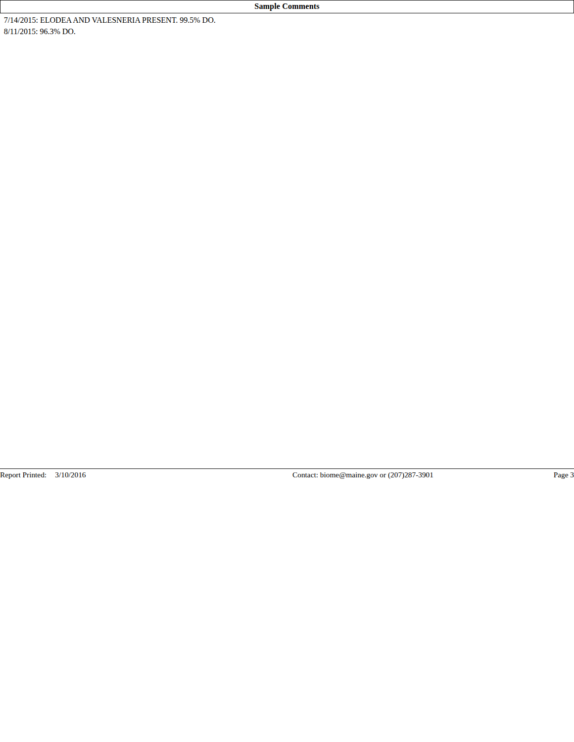Sample Comments
7/14/2015: ELODEA AND VALESNERIA PRESENT. 99.5% DO.
8/11/2015: 96.3% DO.
| Report Printed: 3/10/2016 | Contact: biome@maine.gov or (207)287-3901 | Page 3 |